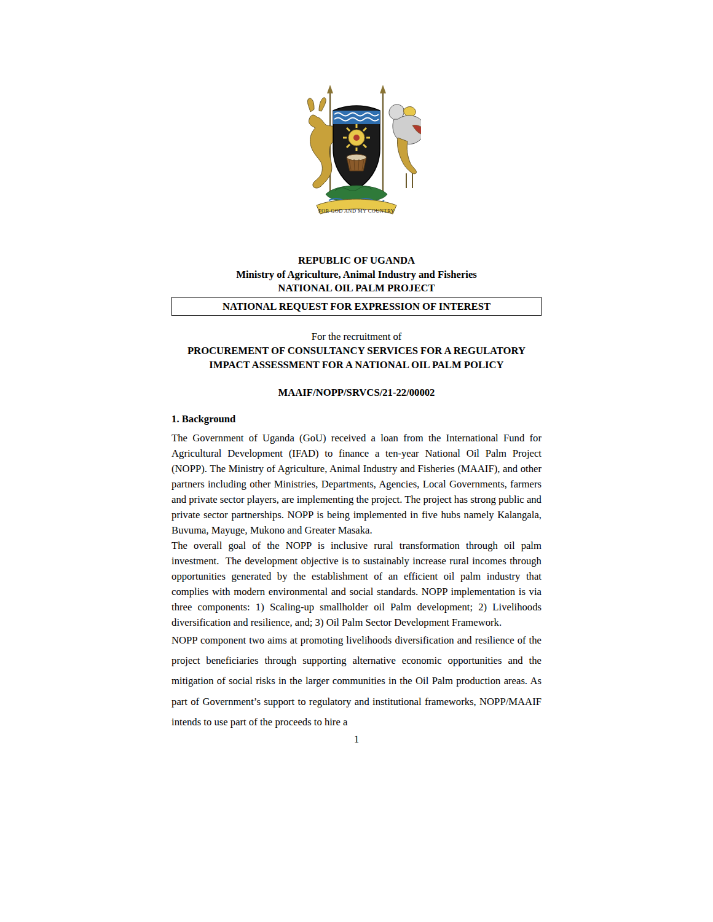FOR GOD AND MY COUNTRY
REPUBLIC OF UGANDA Ministry of Agriculture, Animal Industry and Fisheries NATIONAL OIL PALM PROJECT
NATIONAL REQUEST FOR EXPRESSION OF INTEREST
For the recruitment of Procurement of Consultancy Services for a Regulatory Impact Assessment for a National Oil Palm Policy
MAAIF/NOPP/SRVCS/21-22/00002
1. Background
The Government of Uganda (GoU) received a loan from the International Fund for Agricultural Development (IFAD) to finance a ten-year National Oil Palm Project (NOPP). The Ministry of Agriculture, Animal Industry and Fisheries (MAAIF), and other partners including other Ministries, Departments, Agencies, Local Governments, farmers and private sector players, are implementing the project. The project has strong public and private sector partnerships. NOPP is being implemented in five hubs namely Kalangala, Buvuma, Mayuge, Mukono and Greater Masaka.
The overall goal of the NOPP is inclusive rural transformation through oil palm investment. The development objective is to sustainably increase rural incomes through opportunities generated by the establishment of an efficient oil palm industry that complies with modern environmental and social standards. NOPP implementation is via three components: 1) Scaling-up smallholder oil Palm development; 2) Livelihoods diversification and resilience, and; 3) Oil Palm Sector Development Framework.
NOPP component two aims at promoting livelihoods diversification and resilience of the project beneficiaries through supporting alternative economic opportunities and the mitigation of social risks in the larger communities in the Oil Palm production areas. As part of Government’s support to regulatory and institutional frameworks, NOPP/MAAIF intends to use part of the proceeds to hire a
1